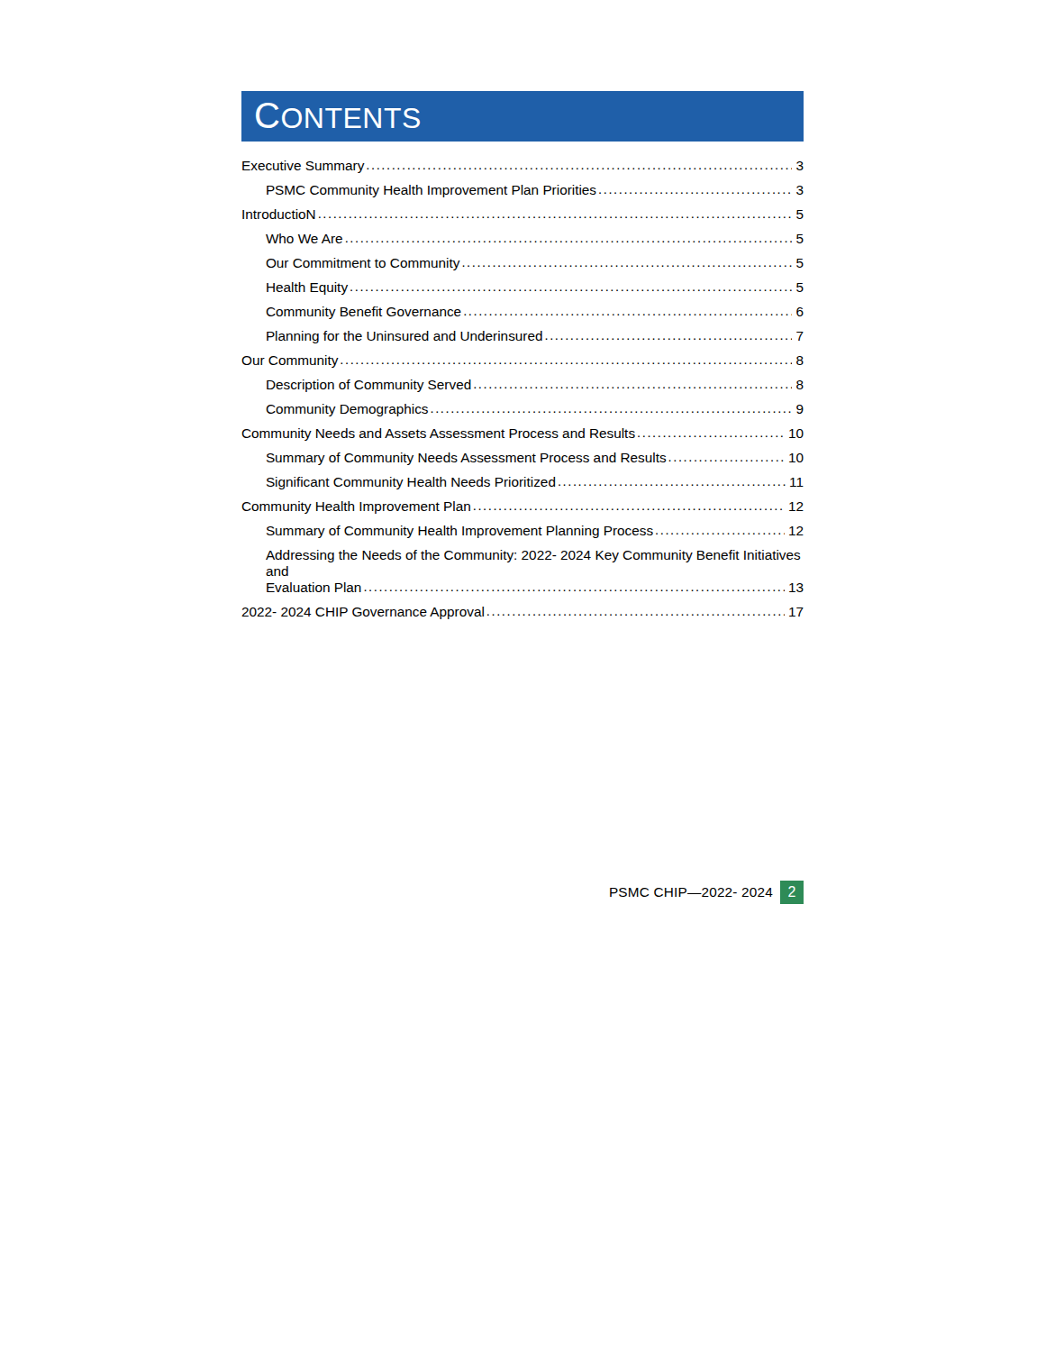CONTENTS
Executive Summary ........................................................................................................................... 3
PSMC Community Health Improvement Plan Priorities ....................................................................... 3
IntroductioN ..................................................................................................................................... 5
Who We Are .............................................................................................................................. 5
Our Commitment to Community ....................................................................................................... 5
Health Equity ............................................................................................................................. 5
Community Benefit Governance ........................................................................................................ 6
Planning for the Uninsured and Underinsured ..................................................................................... 7
Our Community .................................................................................................................................. 8
Description of Community Served ..................................................................................................... 8
Community Demographics .............................................................................................................. 9
Community Needs and Assets Assessment Process and Results ............................................................ 10
Summary of Community Needs Assessment Process and Results ..................................................... 10
Significant Community Health Needs Prioritized ................................................................................ 11
Community Health Improvement Plan .................................................................................................. 12
Summary of Community Health Improvement Planning Process ....................................................... 12
Addressing the Needs of the Community: 2022- 2024 Key Community Benefit Initiatives and Evaluation Plan ......................................................................................................................... 13
2022- 2024 CHIP Governance Approval .............................................................................................. 17
PSMC CHIP—2022- 2024 2